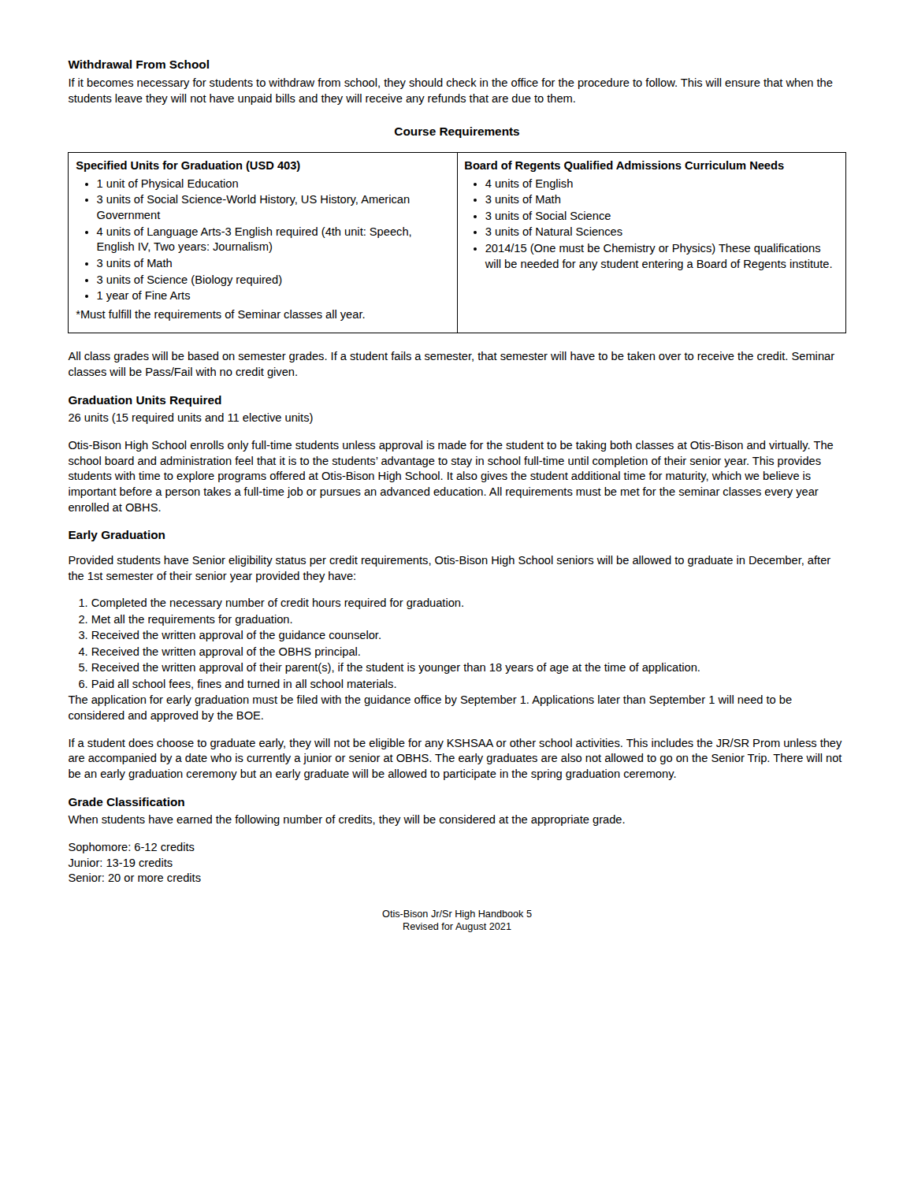Withdrawal From School
If it becomes necessary for students to withdraw from school, they should check in the office for the procedure to follow. This will ensure that when the students leave they will not have unpaid bills and they will receive any refunds that are due to them.
Course Requirements
| Specified Units for Graduation (USD 403) 1 unit of Physical Education 3 units of Social Science-World History, US History, American Government 4 units of Language Arts-3 English required (4th unit: Speech, English IV, Two years: Journalism) 3 units of Math 3 units of Science (Biology required) 1 year of Fine Arts *Must fulfill the requirements of Seminar classes all year. | Board of Regents Qualified Admissions Curriculum Needs 4 units of English 3 units of Math 3 units of Social Science 3 units of Natural Sciences 2014/15 (One must be Chemistry or Physics) These qualifications will be needed for any student entering a Board of Regents institute. |
All class grades will be based on semester grades. If a student fails a semester, that semester will have to be taken over to receive the credit. Seminar classes will be Pass/Fail with no credit given.
Graduation Units Required
26 units (15 required units and 11 elective units)
Otis-Bison High School enrolls only full-time students unless approval is made for the student to be taking both classes at Otis-Bison and virtually. The school board and administration feel that it is to the students’ advantage to stay in school full-time until completion of their senior year. This provides students with time to explore programs offered at Otis-Bison High School. It also gives the student additional time for maturity, which we believe is important before a person takes a full-time job or pursues an advanced education. All requirements must be met for the seminar classes every year enrolled at OBHS.
Early Graduation
Provided students have Senior eligibility status per credit requirements, Otis-Bison High School seniors will be allowed to graduate in December, after the 1st semester of their senior year provided they have:
Completed the necessary number of credit hours required for graduation.
Met all the requirements for graduation.
Received the written approval of the guidance counselor.
Received the written approval of the OBHS principal.
Received the written approval of their parent(s), if the student is younger than 18 years of age at the time of application.
Paid all school fees, fines and turned in all school materials.
The application for early graduation must be filed with the guidance office by September 1. Applications later than September 1 will need to be considered and approved by the BOE.
If a student does choose to graduate early, they will not be eligible for any KSHSAA or other school activities. This includes the JR/SR Prom unless they are accompanied by a date who is currently a junior or senior at OBHS. The early graduates are also not allowed to go on the Senior Trip. There will not be an early graduation ceremony but an early graduate will be allowed to participate in the spring graduation ceremony.
Grade Classification
When students have earned the following number of credits, they will be considered at the appropriate grade.
Sophomore: 6-12 credits
Junior: 13-19 credits
Senior: 20 or more credits
Otis-Bison Jr/Sr High Handbook 5
Revised for August 2021